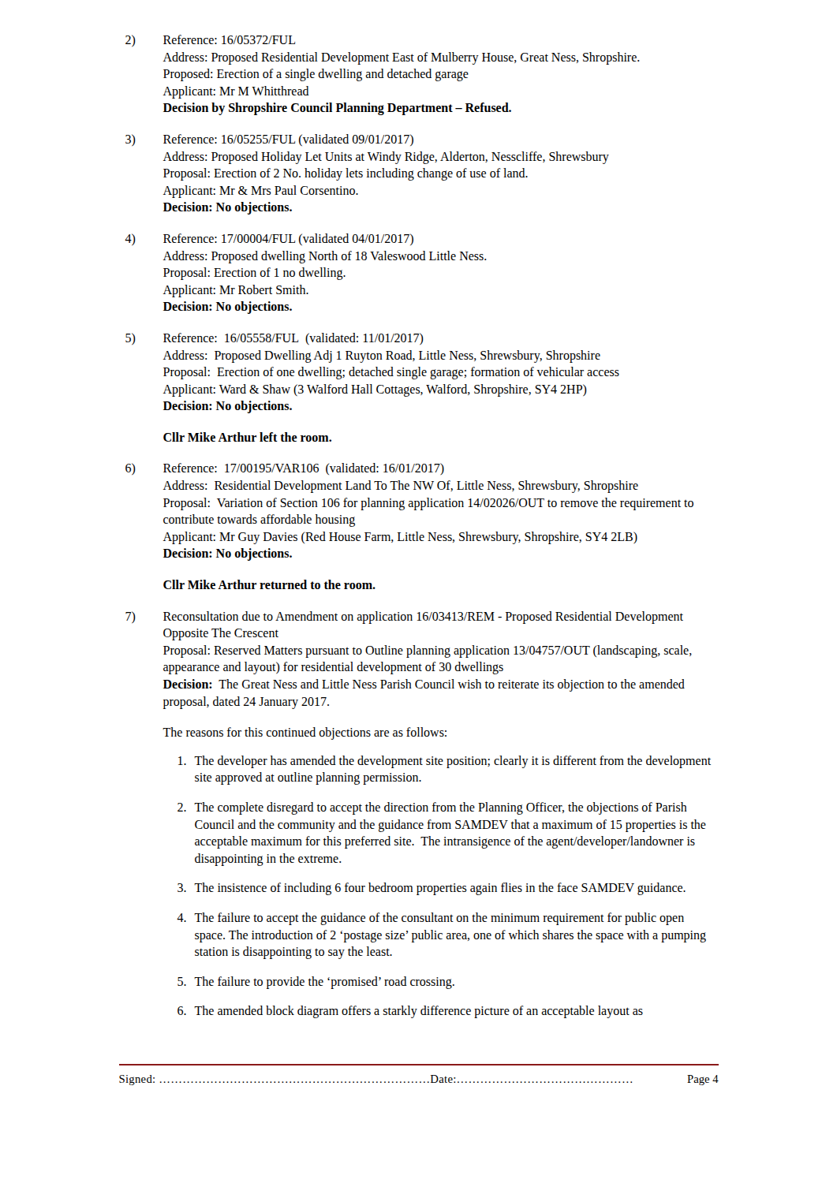2)
Reference: 16/05372/FUL
Address: Proposed Residential Development East of Mulberry House, Great Ness, Shropshire.
Proposed: Erection of a single dwelling and detached garage
Applicant: Mr M Whitthread
Decision by Shropshire Council Planning Department – Refused.
3)
Reference: 16/05255/FUL (validated 09/01/2017)
Address: Proposed Holiday Let Units at Windy Ridge, Alderton, Nesscliffe, Shrewsbury
Proposal: Erection of 2 No. holiday lets including change of use of land.
Applicant: Mr & Mrs Paul Corsentino.
Decision: No objections.
4)
Reference: 17/00004/FUL (validated 04/01/2017)
Address: Proposed dwelling North of 18 Valeswood Little Ness.
Proposal: Erection of 1 no dwelling.
Applicant: Mr Robert Smith.
Decision: No objections.
5)
Reference: 16/05558/FUL (validated: 11/01/2017)
Address: Proposed Dwelling Adj 1 Ruyton Road, Little Ness, Shrewsbury, Shropshire
Proposal: Erection of one dwelling; detached single garage; formation of vehicular access
Applicant: Ward & Shaw (3 Walford Hall Cottages, Walford, Shropshire, SY4 2HP)
Decision: No objections.
Cllr Mike Arthur left the room.
6)
Reference: 17/00195/VAR106 (validated: 16/01/2017)
Address: Residential Development Land To The NW Of, Little Ness, Shrewsbury, Shropshire
Proposal: Variation of Section 106 for planning application 14/02026/OUT to remove the requirement to contribute towards affordable housing
Applicant: Mr Guy Davies (Red House Farm, Little Ness, Shrewsbury, Shropshire, SY4 2LB)
Decision: No objections.
Cllr Mike Arthur returned to the room.
7)
Reconsultation due to Amendment on application 16/03413/REM - Proposed Residential Development Opposite The Crescent
Proposal: Reserved Matters pursuant to Outline planning application 13/04757/OUT (landscaping, scale, appearance and layout) for residential development of 30 dwellings
Decision: The Great Ness and Little Ness Parish Council wish to reiterate its objection to the amended proposal, dated 24 January 2017.
The reasons for this continued objections are as follows:
The developer has amended the development site position; clearly it is different from the development site approved at outline planning permission.
The complete disregard to accept the direction from the Planning Officer, the objections of Parish Council and the community and the guidance from SAMDEV that a maximum of 15 properties is the acceptable maximum for this preferred site. The intransigence of the agent/developer/landowner is disappointing in the extreme.
The insistence of including 6 four bedroom properties again flies in the face SAMDEV guidance.
The failure to accept the guidance of the consultant on the minimum requirement for public open space. The introduction of 2 ‘postage size’ public area, one of which shares the space with a pumping station is disappointing to say the least.
The failure to provide the ‘promised’ road crossing.
The amended block diagram offers a starkly difference picture of an acceptable layout as
Signed: ……………………………………………………………Date:……………………………………… Page 4